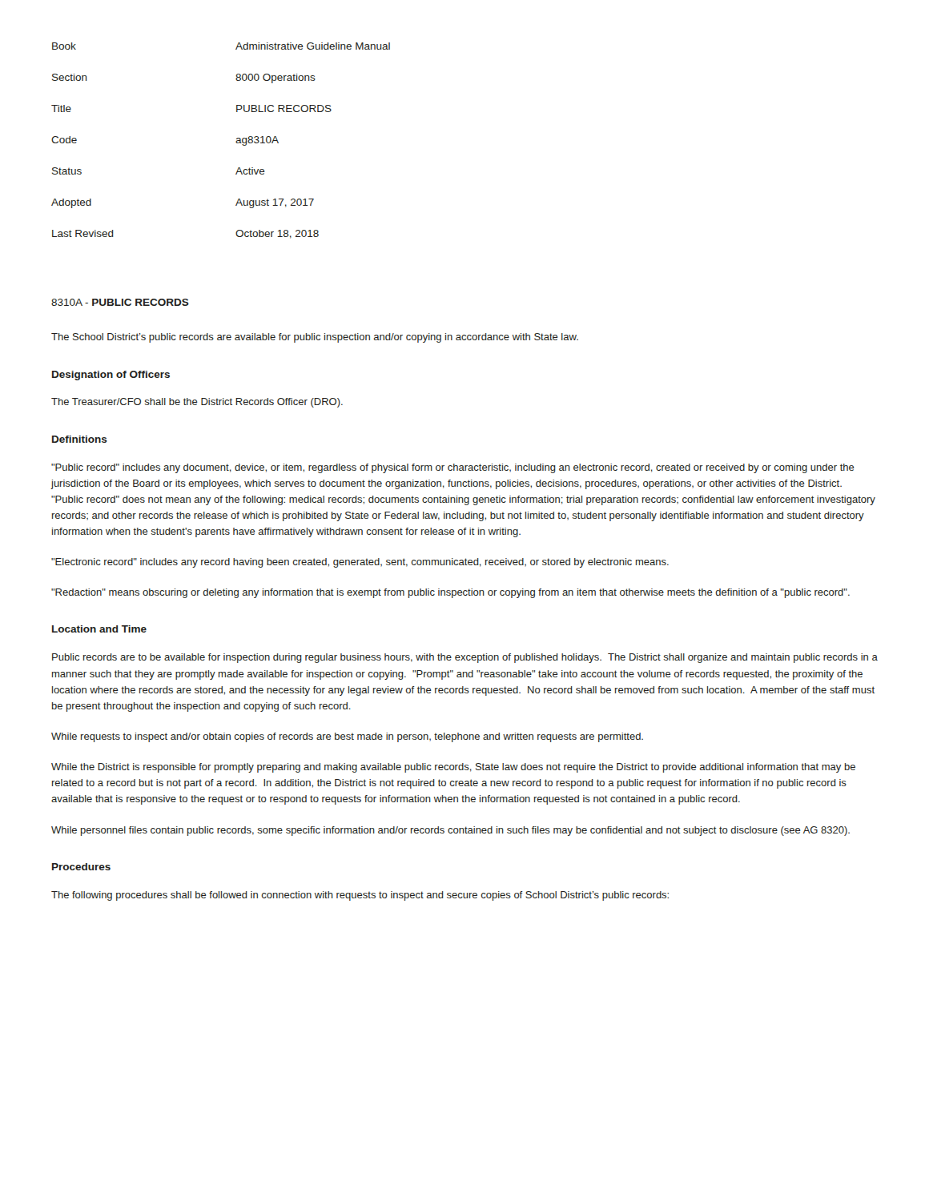| Book | Administrative Guideline Manual |
| Section | 8000 Operations |
| Title | PUBLIC RECORDS |
| Code | ag8310A |
| Status | Active |
| Adopted | August 17, 2017 |
| Last Revised | October 18, 2018 |
8310A - PUBLIC RECORDS
The School District’s public records are available for public inspection and/or copying in accordance with State law.
Designation of Officers
The Treasurer/CFO shall be the District Records Officer (DRO).
Definitions
"Public record" includes any document, device, or item, regardless of physical form or characteristic, including an electronic record, created or received by or coming under the jurisdiction of the Board or its employees, which serves to document the organization, functions, policies, decisions, procedures, operations, or other activities of the District.
"Public record" does not mean any of the following: medical records; documents containing genetic information; trial preparation records; confidential law enforcement investigatory records; and other records the release of which is prohibited by State or Federal law, including, but not limited to, student personally identifiable information and student directory information when the student's parents have affirmatively withdrawn consent for release of it in writing.
"Electronic record" includes any record having been created, generated, sent, communicated, received, or stored by electronic means.
"Redaction" means obscuring or deleting any information that is exempt from public inspection or copying from an item that otherwise meets the definition of a "public record".
Location and Time
Public records are to be available for inspection during regular business hours, with the exception of published holidays. The District shall organize and maintain public records in a manner such that they are promptly made available for inspection or copying. "Prompt" and "reasonable" take into account the volume of records requested, the proximity of the location where the records are stored, and the necessity for any legal review of the records requested. No record shall be removed from such location. A member of the staff must be present throughout the inspection and copying of such record.
While requests to inspect and/or obtain copies of records are best made in person, telephone and written requests are permitted.
While the District is responsible for promptly preparing and making available public records, State law does not require the District to provide additional information that may be related to a record but is not part of a record. In addition, the District is not required to create a new record to respond to a public request for information if no public record is available that is responsive to the request or to respond to requests for information when the information requested is not contained in a public record.
While personnel files contain public records, some specific information and/or records contained in such files may be confidential and not subject to disclosure (see AG 8320).
Procedures
The following procedures shall be followed in connection with requests to inspect and secure copies of School District’s public records: